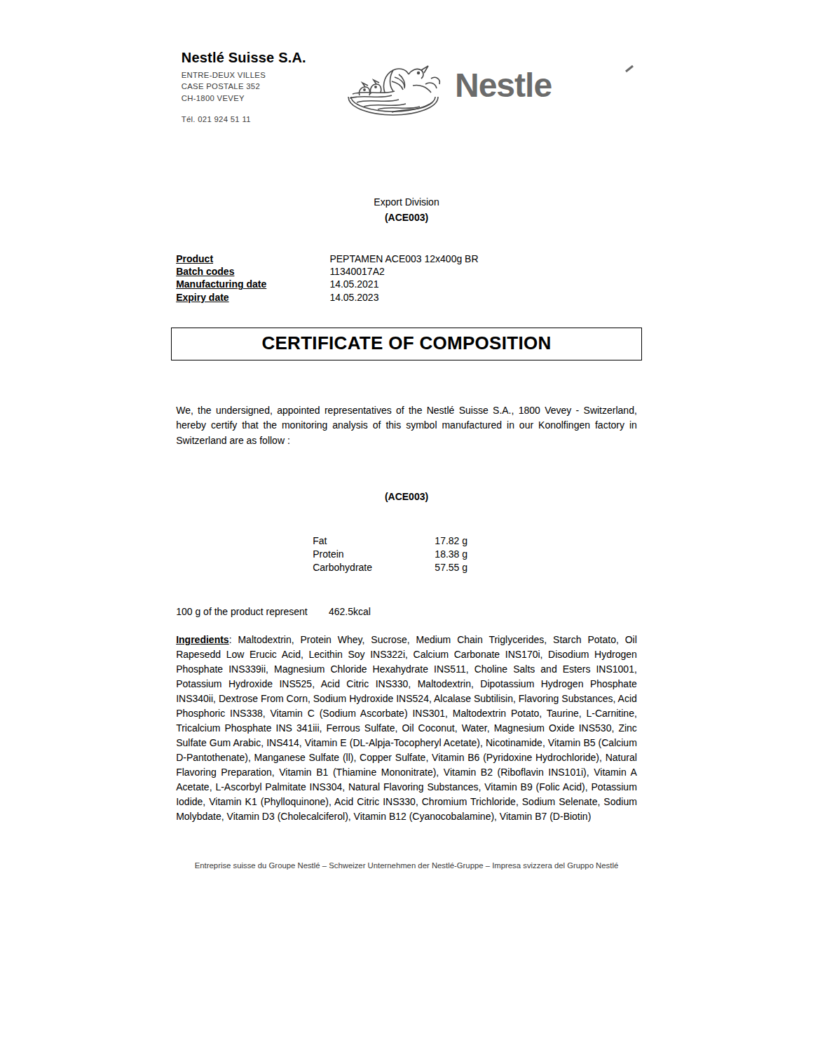Nestlé Suisse S.A.
ENTRE-DEUX VILLES
CASE POSTALE 352
CH-1800 VEVEY
Tél. 021 924 51 11
Nestle
Export Division
(ACE003)
| Product | PEPTAMEN ACE003 12x400g BR |
| Batch codes | 11340017A2 |
| Manufacturing date | 14.05.2021 |
| Expiry date | 14.05.2023 |
CERTIFICATE OF COMPOSITION
We, the undersigned, appointed representatives of the Nestlé Suisse S.A., 1800 Vevey - Switzerland, hereby certify that the monitoring analysis of this symbol manufactured in our Konolfingen factory in Switzerland are as follow :
(ACE003)
| Fat | 17.82 g |
| Protein | 18.38 g |
| Carbohydrate | 57.55 g |
100 g of the product represent 462.5kcal
Ingredients: Maltodextrin, Protein Whey, Sucrose, Medium Chain Triglycerides, Starch Potato, Oil Rapesedd Low Erucic Acid, Lecithin Soy INS322i, Calcium Carbonate INS170i, Disodium Hydrogen Phosphate INS339ii, Magnesium Chloride Hexahydrate INS511, Choline Salts and Esters INS1001, Potassium Hydroxide INS525, Acid Citric INS330, Maltodextrin, Dipotassium Hydrogen Phosphate INS340ii, Dextrose From Corn, Sodium Hydroxide INS524, Alcalase Subtilisin, Flavoring Substances, Acid Phosphoric INS338, Vitamin C (Sodium Ascorbate) INS301, Maltodextrin Potato, Taurine, L-Carnitine, Tricalcium Phosphate INS 341iii, Ferrous Sulfate, Oil Coconut, Water, Magnesium Oxide INS530, Zinc Sulfate Gum Arabic, INS414, Vitamin E (DL-Alpja-Tocopheryl Acetate), Nicotinamide, Vitamin B5 (Calcium D-Pantothenate), Manganese Sulfate (ll), Copper Sulfate, Vitamin B6 (Pyridoxine Hydrochloride), Natural Flavoring Preparation, Vitamin B1 (Thiamine Mononitrate), Vitamin B2 (Riboflavin INS101i), Vitamin A Acetate, L-Ascorbyl Palmitate INS304, Natural Flavoring Substances, Vitamin B9 (Folic Acid), Potassium Iodide, Vitamin K1 (Phylloquinone), Acid Citric INS330, Chromium Trichloride, Sodium Selenate, Sodium Molybdate, Vitamin D3 (Cholecalciferol), Vitamin B12 (Cyanocobalamine), Vitamin B7 (D-Biotin)
Entreprise suisse du Groupe Nestlé – Schweizer Unternehmen der Nestlé-Gruppe – Impresa svizzera del Gruppo Nestlé